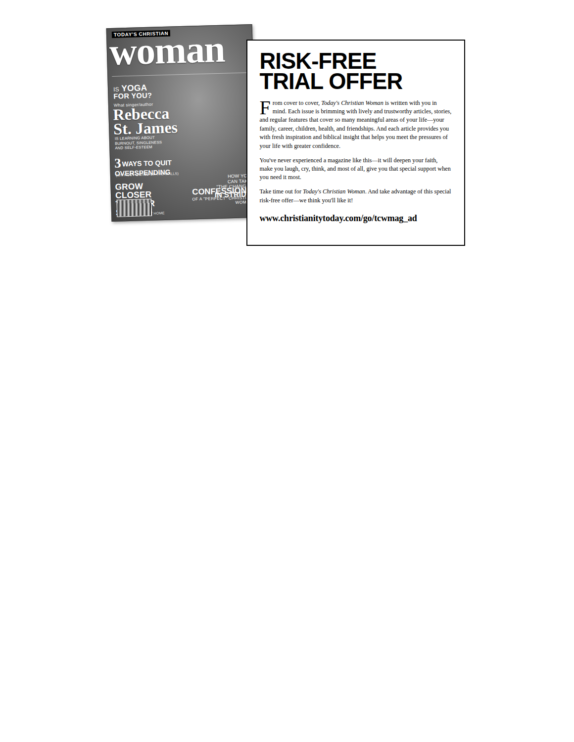Today's Christian
wo man
IS YOGA
FOR YOU?
What singer/author
Rebecca
St. James
is learning about
burnout, singleness
and self-esteem
3 WAYS TO QUIT
OVERSPENDING
(without giving up the malls)
GROW
CLOSER
TO YOUR
SPOUSE
even with kids at home
HOW YOU
CAN TAKE
"THE CHANGE"IN STRIDE
CONFESSIONSof a "perfect" Christian woman
RISK-FREE
TRIAL OFFER
From cover to cover, Today's Christian Woman is written with you in mind. Each issue is brimming with lively and trustworthy articles, stories, and regular features that cover so many meaningful areas of your life—your family, career, children, health, and friendships. And each article provides you with fresh inspiration and biblical insight that helps you meet the pressures of your life with greater confidence.
You've never experienced a magazine like this—it will deepen your faith, make you laugh, cry, think, and most of all, give you that special support when you need it most.
Take time out for Today's Christian Woman. And take advantage of this special risk-free offer—we think you'll like it!
www.christianitytoday.com/go/tcwmag_ad